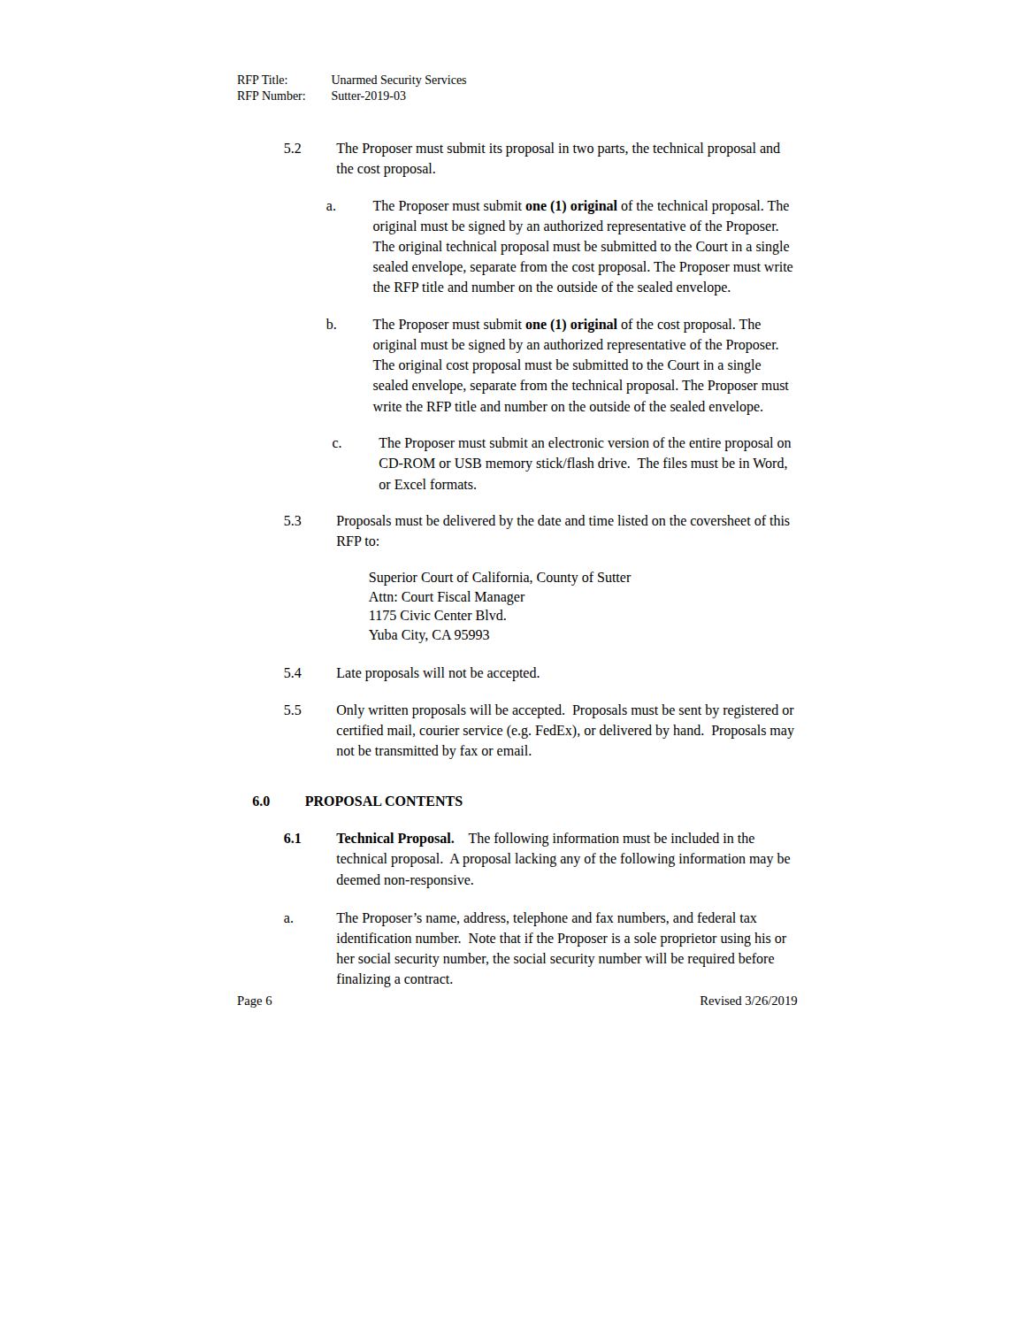RFP Title: Unarmed Security Services
RFP Number: Sutter-2019-03
5.2
The Proposer must submit its proposal in two parts, the technical proposal and the cost proposal.
a.
The Proposer must submit one (1) original of the technical proposal. The original must be signed by an authorized representative of the Proposer. The original technical proposal must be submitted to the Court in a single sealed envelope, separate from the cost proposal. The Proposer must write the RFP title and number on the outside of the sealed envelope.
b.
The Proposer must submit one (1) original of the cost proposal. The original must be signed by an authorized representative of the Proposer. The original cost proposal must be submitted to the Court in a single sealed envelope, separate from the technical proposal. The Proposer must write the RFP title and number on the outside of the sealed envelope.
c.
The Proposer must submit an electronic version of the entire proposal on CD-ROM or USB memory stick/flash drive. The files must be in Word, or Excel formats.
5.3
Proposals must be delivered by the date and time listed on the coversheet of this RFP to:
Superior Court of California, County of Sutter
Attn: Court Fiscal Manager
1175 Civic Center Blvd.
Yuba City, CA 95993
5.4
Late proposals will not be accepted.
5.5
Only written proposals will be accepted. Proposals must be sent by registered or certified mail, courier service (e.g. FedEx), or delivered by hand. Proposals may not be transmitted by fax or email.
6.0
PROPOSAL CONTENTS
6.1
Technical Proposal. The following information must be included in the technical proposal. A proposal lacking any of the following information may be deemed non-responsive.
a.
The Proposer’s name, address, telephone and fax numbers, and federal tax identification number. Note that if the Proposer is a sole proprietor using his or her social security number, the social security number will be required before finalizing a contract.
Page 6
Revised 3/26/2019